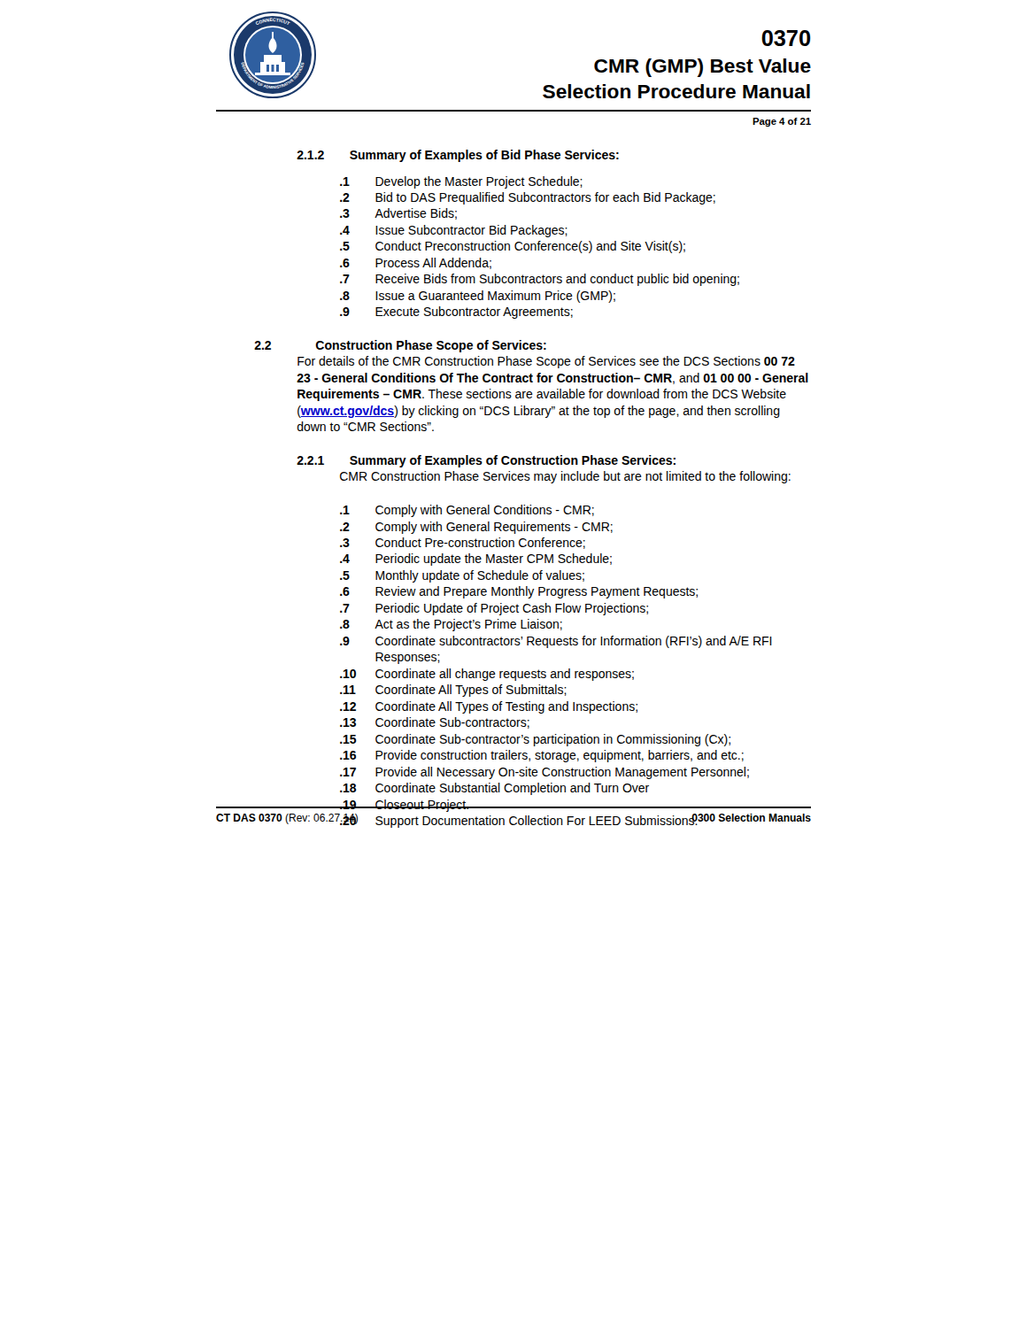CONNECTICUT DEPARTMENT OF ADMINISTRATIVE SERVICES
0370
CMR (GMP) Best Value
Selection Procedure Manual
Page 4 of 21
2.1.2 Summary of Examples of Bid Phase Services:
.1 Develop the Master Project Schedule;
.2 Bid to DAS Prequalified Subcontractors for each Bid Package;
.3 Advertise Bids;
.4 Issue Subcontractor Bid Packages;
.5 Conduct Preconstruction Conference(s) and Site Visit(s);
.6 Process All Addenda;
.7 Receive Bids from Subcontractors and conduct public bid opening;
.8 Issue a Guaranteed Maximum Price (GMP);
.9 Execute Subcontractor Agreements;
2.2 Construction Phase Scope of Services:
For details of the CMR Construction Phase Scope of Services see the DCS Sections 00 72 23 - General Conditions Of The Contract for Construction– CMR, and 01 00 00 - General Requirements – CMR. These sections are available for download from the DCS Website (www.ct.gov/dcs) by clicking on “DCS Library” at the top of the page, and then scrolling down to “CMR Sections”.
2.2.1 Summary of Examples of Construction Phase Services:
CMR Construction Phase Services may include but are not limited to the following:
.1 Comply with General Conditions - CMR;
.2 Comply with General Requirements - CMR;
.3 Conduct Pre-construction Conference;
.4 Periodic update the Master CPM Schedule;
.5 Monthly update of Schedule of values;
.6 Review and Prepare Monthly Progress Payment Requests;
.7 Periodic Update of Project Cash Flow Projections;
.8 Act as the Project’s Prime Liaison;
.9 Coordinate subcontractors’ Requests for Information (RFI’s) and A/E RFI Responses;
.10 Coordinate all change requests and responses;
.11 Coordinate All Types of Submittals;
.12 Coordinate All Types of Testing and Inspections;
.13 Coordinate Sub-contractors;
.15 Coordinate Sub-contractor’s participation in Commissioning (Cx);
.16 Provide construction trailers, storage, equipment, barriers, and etc.;
.17 Provide all Necessary On-site Construction Management Personnel;
.18 Coordinate Substantial Completion and Turn Over
.19 Closeout Project.
.20 Support Documentation Collection For LEED Submissions.
CT DAS 0370 (Rev: 06.27.14)
0300 Selection Manuals